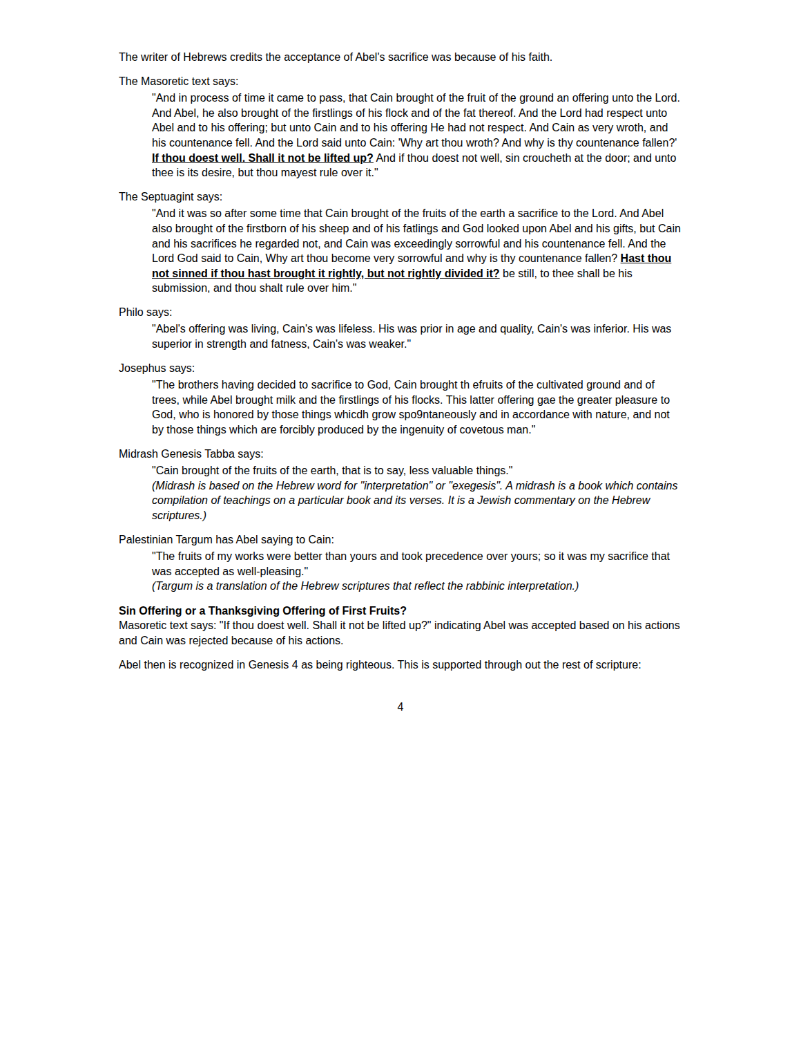The writer of Hebrews credits the acceptance of Abel's sacrifice was because of his faith.
The Masoretic text says:
"And in process of time it came to pass, that Cain brought of the fruit of the ground an offering unto the Lord. And Abel, he also brought of the firstlings of his flock and of the fat thereof. And the Lord had respect unto Abel and to his offering; but unto Cain and to his offering He had not respect. And Cain as very wroth, and his countenance fell. And the Lord said unto Cain: 'Why art thou wroth? And why is thy countenance fallen?' If thou doest well. Shall it not be lifted up? And if thou doest not well, sin croucheth at the door; and unto thee is its desire, but thou mayest rule over it."
The Septuagint says:
"And it was so after some time that Cain brought of the fruits of the earth a sacrifice to the Lord. And Abel also brought of the firstborn of his sheep and of his fatlings and God looked upon Abel and his gifts, but Cain and his sacrifices he regarded not, and Cain was exceedingly sorrowful and his countenance fell. And the Lord God said to Cain, Why art thou become very sorrowful and why is thy countenance fallen? Hast thou not sinned if thou hast brought it rightly, but not rightly divided it? be still, to thee shall be his submission, and thou shalt rule over him."
Philo says:
"Abel's offering was living, Cain's was lifeless. His was prior in age and quality, Cain's was inferior. His was superior in strength and fatness, Cain's was weaker."
Josephus says:
"The brothers having decided to sacrifice to God, Cain brought th efruits of the cultivated ground and of trees, while Abel brought milk and the firstlings of his flocks. This latter offering gae the greater pleasure to God, who is honored by those things whicdh grow spo9ntaneously and in accordance with nature, and not by those things which are forcibly produced by the ingenuity of covetous man."
Midrash Genesis Tabba says:
"Cain brought of the fruits of the earth, that is to say, less valuable things."
(Midrash is based on the Hebrew word for "interpretation" or "exegesis". A midrash is a book which contains compilation of teachings on a particular book and its verses. It is a Jewish commentary on the Hebrew scriptures.)
Palestinian Targum has Abel saying to Cain:
"The fruits of my works were better than yours and took precedence over yours; so it was my sacrifice that was accepted as well-pleasing."
(Targum is a translation of the Hebrew scriptures that reflect the rabbinic interpretation.)
Sin Offering or a Thanksgiving Offering of First Fruits?
Masoretic text says: "If thou doest well. Shall it not be lifted up?" indicating Abel was accepted based on his actions and Cain was rejected because of his actions.
Abel then is recognized in Genesis 4 as being righteous. This is supported through out the rest of scripture:
4